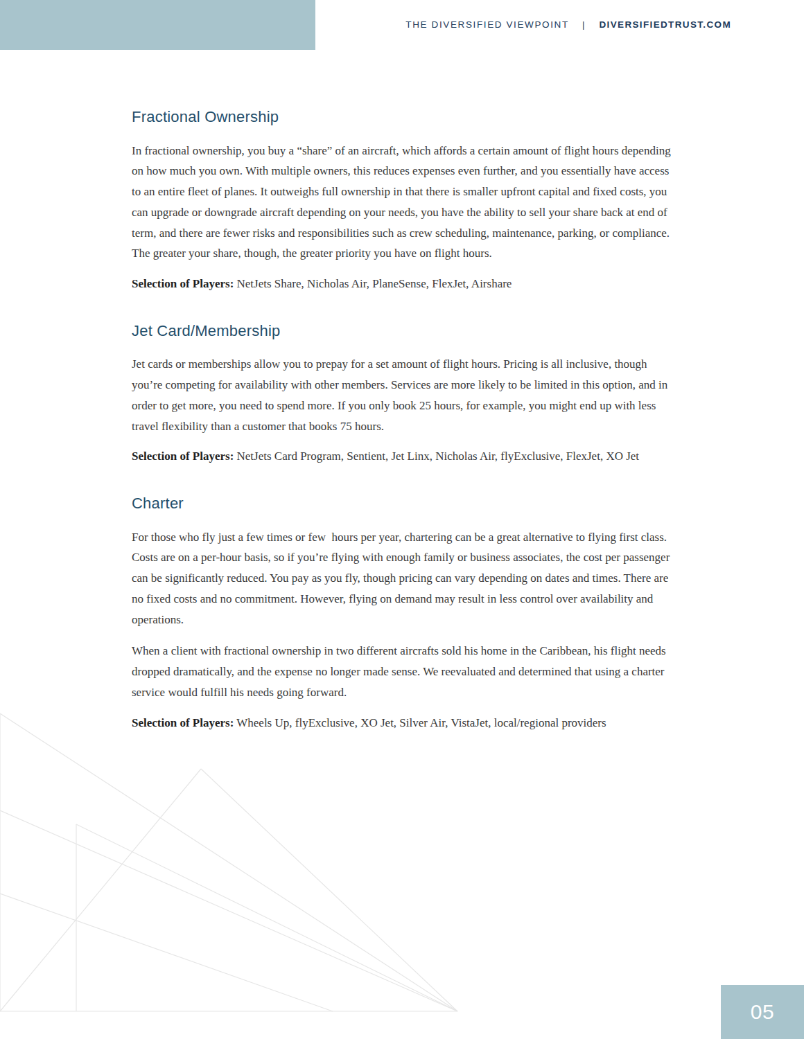The Diversified Viewpoint | diversifiedtrust.com
Fractional Ownership
In fractional ownership, you buy a “share” of an aircraft, which affords a certain amount of flight hours depending on how much you own. With multiple owners, this reduces expenses even further, and you essentially have access to an entire fleet of planes. It outweighs full ownership in that there is smaller upfront capital and fixed costs, you can upgrade or downgrade aircraft depending on your needs, you have the ability to sell your share back at end of term, and there are fewer risks and responsibilities such as crew scheduling, maintenance, parking, or compliance. The greater your share, though, the greater priority you have on flight hours.
Selection of Players: NetJets Share, Nicholas Air, PlaneSense, FlexJet, Airshare
Jet Card/Membership
Jet cards or memberships allow you to prepay for a set amount of flight hours. Pricing is all inclusive, though you’re competing for availability with other members. Services are more likely to be limited in this option, and in order to get more, you need to spend more. If you only book 25 hours, for example, you might end up with less travel flexibility than a customer that books 75 hours.
Selection of Players: NetJets Card Program, Sentient, Jet Linx, Nicholas Air, flyExclusive, FlexJet, XO Jet
Charter
For those who fly just a few times or few hours per year, chartering can be a great alternative to flying first class. Costs are on a per-hour basis, so if you’re flying with enough family or business associates, the cost per passenger can be significantly reduced. You pay as you fly, though pricing can vary depending on dates and times. There are no fixed costs and no commitment. However, flying on demand may result in less control over availability and operations.
When a client with fractional ownership in two different aircrafts sold his home in the Caribbean, his flight needs dropped dramatically, and the expense no longer made sense. We reevaluated and determined that using a charter service would fulfill his needs going forward.
Selection of Players: Wheels Up, flyExclusive, XO Jet, Silver Air, VistaJet, local/regional providers
05